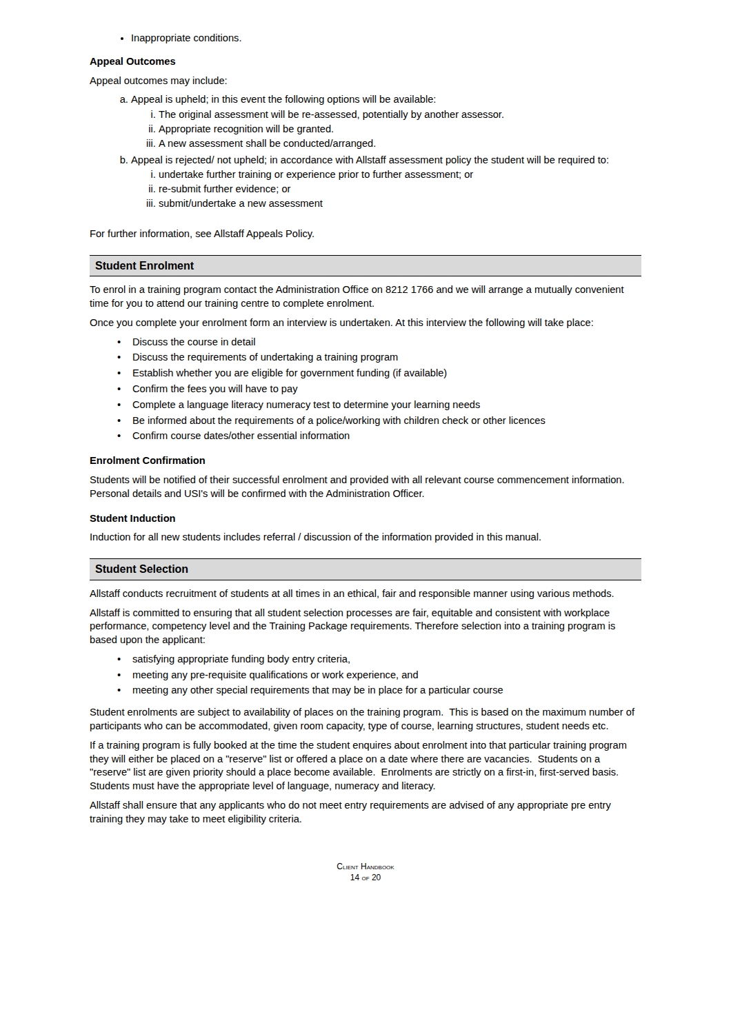Inappropriate conditions.
Appeal Outcomes
Appeal outcomes may include:
Appeal is upheld; in this event the following options will be available:
The original assessment will be re-assessed, potentially by another assessor.
Appropriate recognition will be granted.
A new assessment shall be conducted/arranged.
Appeal is rejected/ not upheld; in accordance with Allstaff assessment policy the student will be required to:
undertake further training or experience prior to further assessment; or
re-submit further evidence; or
submit/undertake a new assessment
For further information, see Allstaff Appeals Policy.
Student Enrolment
To enrol in a training program contact the Administration Office on 8212 1766 and we will arrange a mutually convenient time for you to attend our training centre to complete enrolment.
Once you complete your enrolment form an interview is undertaken. At this interview the following will take place:
Discuss the course in detail
Discuss the requirements of undertaking a training program
Establish whether you are eligible for government funding (if available)
Confirm the fees you will have to pay
Complete a language literacy numeracy test to determine your learning needs
Be informed about the requirements of a police/working with children check or other licences
Confirm course dates/other essential information
Enrolment Confirmation
Students will be notified of their successful enrolment and provided with all relevant course commencement information. Personal details and USI's will be confirmed with the Administration Officer.
Student Induction
Induction for all new students includes referral / discussion of the information provided in this manual.
Student Selection
Allstaff conducts recruitment of students at all times in an ethical, fair and responsible manner using various methods.
Allstaff is committed to ensuring that all student selection processes are fair, equitable and consistent with workplace performance, competency level and the Training Package requirements. Therefore selection into a training program is based upon the applicant:
satisfying appropriate funding body entry criteria,
meeting any pre-requisite qualifications or work experience, and
meeting any other special requirements that may be in place for a particular course
Student enrolments are subject to availability of places on the training program. This is based on the maximum number of participants who can be accommodated, given room capacity, type of course, learning structures, student needs etc.
If a training program is fully booked at the time the student enquires about enrolment into that particular training program they will either be placed on a "reserve" list or offered a place on a date where there are vacancies. Students on a "reserve" list are given priority should a place become available. Enrolments are strictly on a first-in, first-served basis. Students must have the appropriate level of language, numeracy and literacy.
Allstaff shall ensure that any applicants who do not meet entry requirements are advised of any appropriate pre entry training they may take to meet eligibility criteria.
Client Handbook
14 of 20